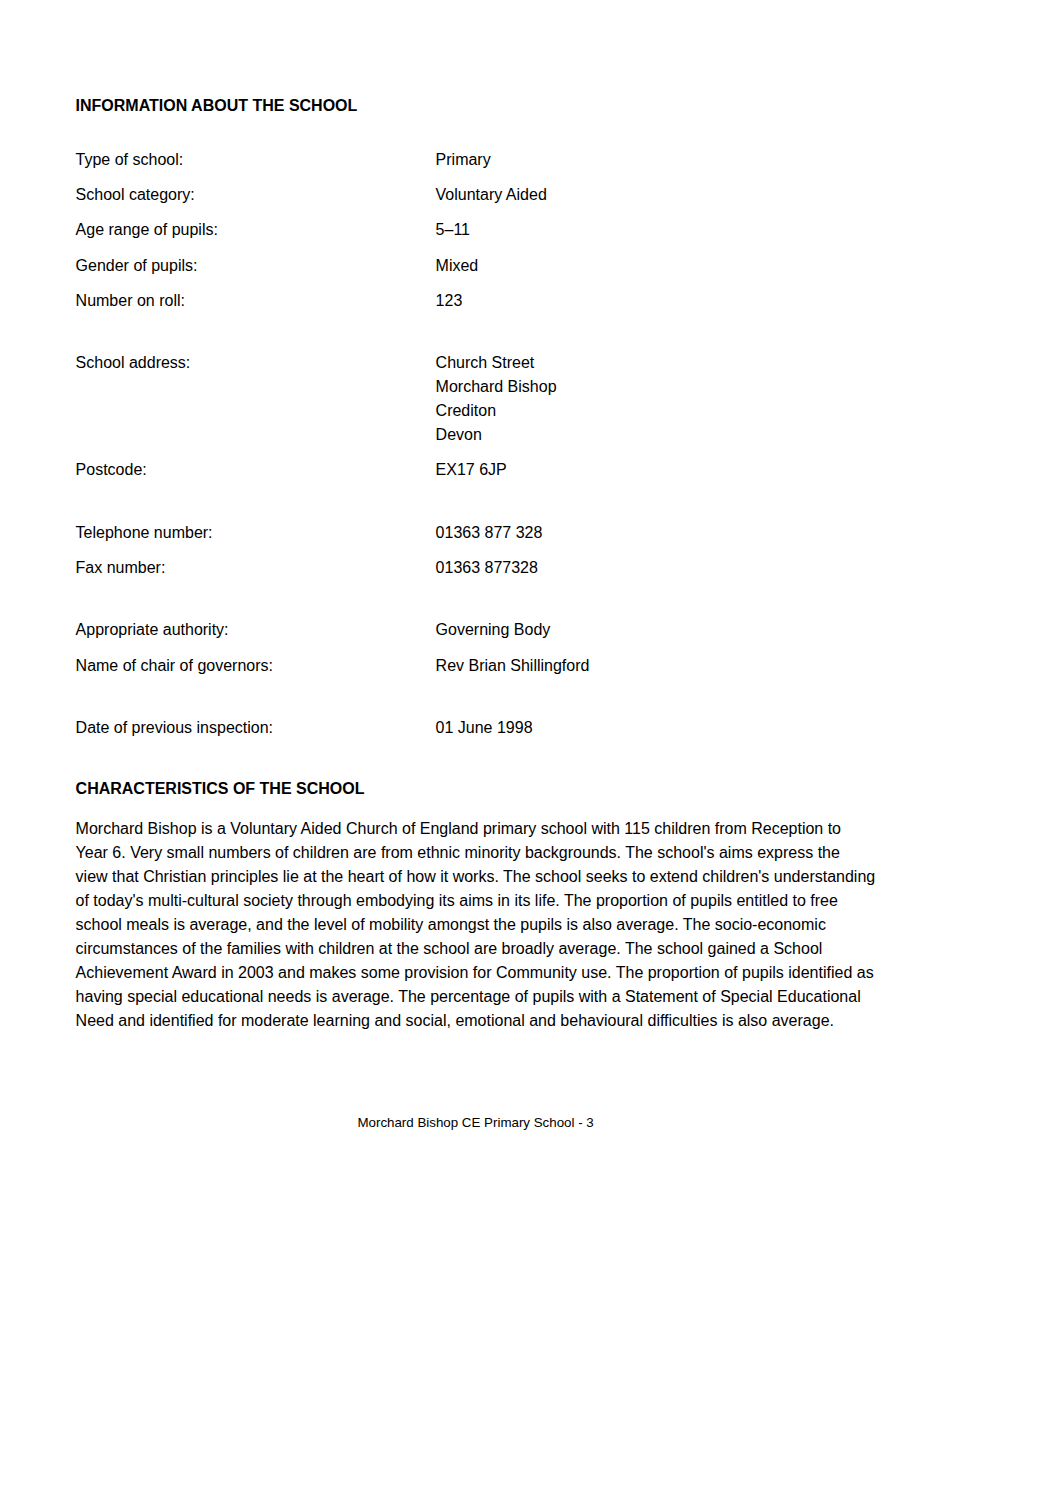Information about the school
| Type of school: | Primary |
| School category: | Voluntary Aided |
| Age range of pupils: | 5–11 |
| Gender of pupils: | Mixed |
| Number on roll: | 123 |
| School address: | Church Street Morchard Bishop Crediton Devon |
| Postcode: | EX17 6JP |
| Telephone number: | 01363 877 328 |
| Fax number: | 01363 877328 |
| Appropriate authority: | Governing Body |
| Name of chair of governors: | Rev Brian Shillingford |
| Date of previous inspection: | 01 June 1998 |
Characteristics of the school
Morchard Bishop is a Voluntary Aided Church of England primary school with 115 children from Reception to Year 6. Very small numbers of children are from ethnic minority backgrounds. The school's aims express the view that Christian principles lie at the heart of how it works. The school seeks to extend children's understanding of today's multi-cultural society through embodying its aims in its life. The proportion of pupils entitled to free school meals is average, and the level of mobility amongst the pupils is also average. The socio-economic circumstances of the families with children at the school are broadly average. The school gained a School Achievement Award in 2003 and makes some provision for Community use. The proportion of pupils identified as having special educational needs is average. The percentage of pupils with a Statement of Special Educational Need and identified for moderate learning and social, emotional and behavioural difficulties is also average.
Morchard Bishop CE Primary School - 3